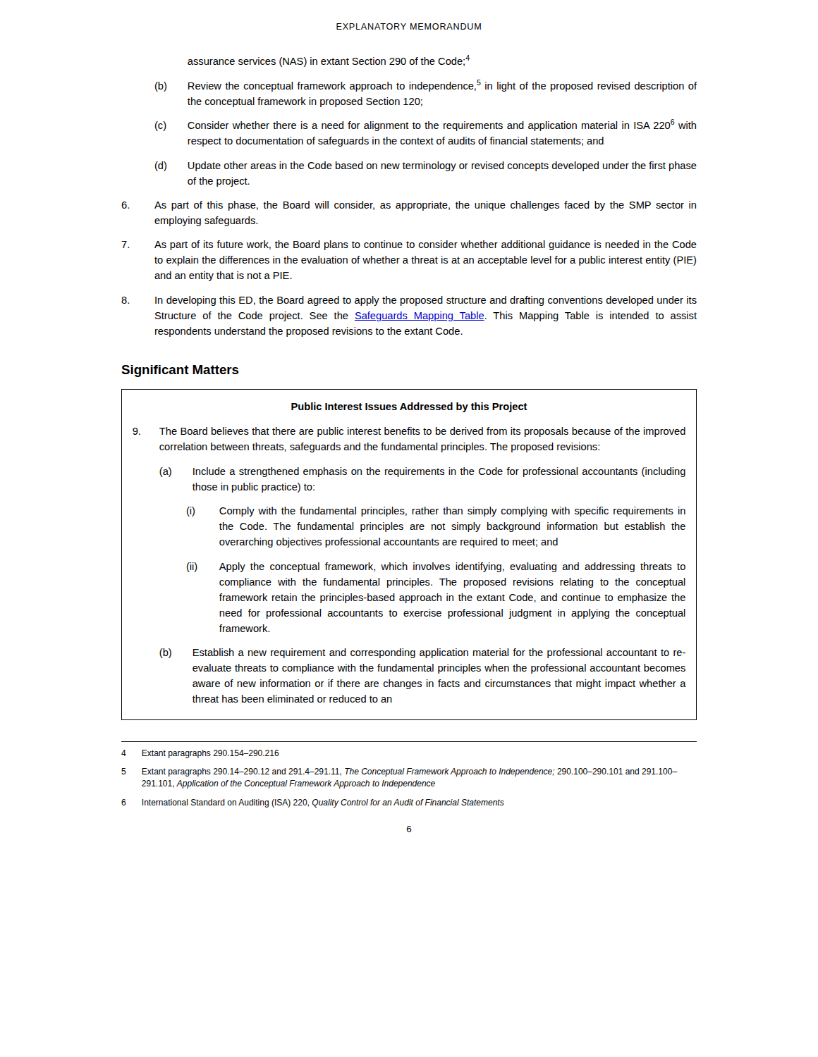EXPLANATORY MEMORANDUM
assurance services (NAS) in extant Section 290 of the Code;4
(b)
Review the conceptual framework approach to independence,5 in light of the proposed revised description of the conceptual framework in proposed Section 120;
(c)
Consider whether there is a need for alignment to the requirements and application material in ISA 2206 with respect to documentation of safeguards in the context of audits of financial statements; and
(d)
Update other areas in the Code based on new terminology or revised concepts developed under the first phase of the project.
6.
As part of this phase, the Board will consider, as appropriate, the unique challenges faced by the SMP sector in employing safeguards.
7.
As part of its future work, the Board plans to continue to consider whether additional guidance is needed in the Code to explain the differences in the evaluation of whether a threat is at an acceptable level for a public interest entity (PIE) and an entity that is not a PIE.
8.
In developing this ED, the Board agreed to apply the proposed structure and drafting conventions developed under its Structure of the Code project. See the Safeguards Mapping Table. This Mapping Table is intended to assist respondents understand the proposed revisions to the extant Code.
Significant Matters
Public Interest Issues Addressed by this Project
9.
The Board believes that there are public interest benefits to be derived from its proposals because of the improved correlation between threats, safeguards and the fundamental principles. The proposed revisions:
(a)
Include a strengthened emphasis on the requirements in the Code for professional accountants (including those in public practice) to:
(i)
Comply with the fundamental principles, rather than simply complying with specific requirements in the Code. The fundamental principles are not simply background information but establish the overarching objectives professional accountants are required to meet; and
(ii)
Apply the conceptual framework, which involves identifying, evaluating and addressing threats to compliance with the fundamental principles. The proposed revisions relating to the conceptual framework retain the principles-based approach in the extant Code, and continue to emphasize the need for professional accountants to exercise professional judgment in applying the conceptual framework.
(b)
Establish a new requirement and corresponding application material for the professional accountant to re-evaluate threats to compliance with the fundamental principles when the professional accountant becomes aware of new information or if there are changes in facts and circumstances that might impact whether a threat has been eliminated or reduced to an
4
Extant paragraphs 290.154–290.216
5
Extant paragraphs 290.14–290.12 and 291.4–291.11, The Conceptual Framework Approach to Independence; 290.100–290.101 and 291.100–291.101, Application of the Conceptual Framework Approach to Independence
6
International Standard on Auditing (ISA) 220, Quality Control for an Audit of Financial Statements
6